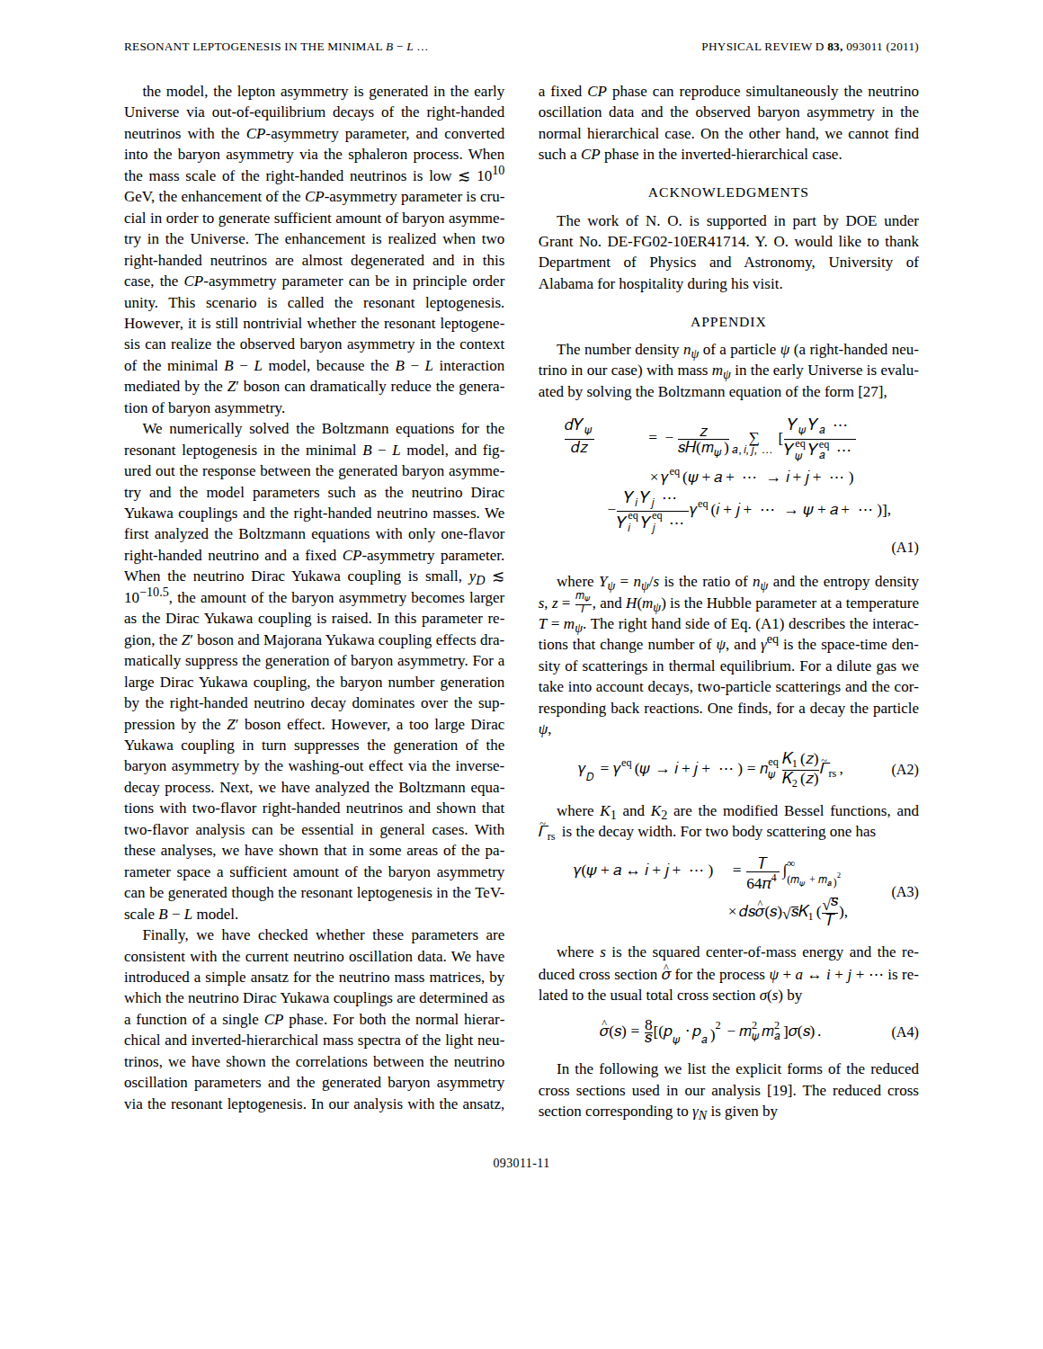Resonant leptogenesis in the minimal B − L …
Physical Review D 83, 093011 (2011)
the model, the lepton asymmetry is generated in the early Universe via out-of-equilibrium decays of the right-handed neutrinos with the CP-asymmetry parameter, and converted into the baryon asymmetry via the sphaleron process. When the mass scale of the right-handed neutrinos is low ≲ 1010 GeV, the enhancement of the CP-asymmetry parameter is crucial in order to generate sufficient amount of baryon asymmetry in the Universe. The enhancement is realized when two right-handed neutrinos are almost degenerated and in this case, the CP-asymmetry parameter can be in principle order unity. This scenario is called the resonant leptogenesis. However, it is still nontrivial whether the resonant leptogenesis can realize the observed baryon asymmetry in the context of the minimal B − L model, because the B − L interaction mediated by the Z′ boson can dramatically reduce the generation of baryon asymmetry.
We numerically solved the Boltzmann equations for the resonant leptogenesis in the minimal B − L model, and figured out the response between the generated baryon asymmetry and the model parameters such as the neutrino Dirac Yukawa couplings and the right-handed neutrino masses. We first analyzed the Boltzmann equations with only one-flavor right-handed neutrino and a fixed CP-asymmetry parameter. When the neutrino Dirac Yukawa coupling is small, yD ≲ 10−10.5, the amount of the baryon asymmetry becomes larger as the Dirac Yukawa coupling is raised. In this parameter region, the Z′ boson and Majorana Yukawa coupling effects dramatically suppress the generation of baryon asymmetry. For a large Dirac Yukawa coupling, the baryon number generation by the right-handed neutrino decay dominates over the suppression by the Z′ boson effect. However, a too large Dirac Yukawa coupling in turn suppresses the generation of the baryon asymmetry by the washing-out effect via the inverse-decay process. Next, we have analyzed the Boltzmann equations with two-flavor right-handed neutrinos and shown that two-flavor analysis can be essential in general cases. With these analyses, we have shown that in some areas of the parameter space a sufficient amount of the baryon asymmetry can be generated though the resonant leptogenesis in the TeV-scale B − L model.
Finally, we have checked whether these parameters are consistent with the current neutrino oscillation data. We have introduced a simple ansatz for the neutrino mass matrices, by which the neutrino Dirac Yukawa couplings are determined as a function of a single CP phase. For both the normal hierarchical and inverted-hierarchical mass spectra of the light neutrinos, we have shown the correlations between the neutrino oscillation parameters and the generated baryon asymmetry via the resonant leptogenesis. In our analysis with the ansatz, a fixed CP phase can reproduce simultaneously the neutrino oscillation data and the observed baryon asymmetry in the normal hierarchical case. On the other hand, we cannot find such a CP phase in the inverted-hierarchical case.
Acknowledgments
The work of N. O. is supported in part by DOE under Grant No. DE-FG02-10ER41714. Y. O. would like to thank Department of Physics and Astronomy, University of Alabama for hospitality during his visit.
Appendix
The number density nψ of a particle ψ (a right-handed neutrino in our case) with mass mψ in the early Universe is evaluated by solving the Boltzmann equation of the form [27],
dYψ dz = − z sH(mψ) ∑ a,i,j,… [ YψYa⋯ YψeqYaeq⋯ × γeq (ψ+a+⋯ →i+j+⋯) − YiYj⋯ YieqYjeq⋯ γeq (i+j+⋯ →ψ+a+⋯) ] ,
(A1)
where Yψ = nψ/s is the ratio of nψ and the entropy density s, z = mψT, and H(mψ) is the Hubble parameter at a temperature T = mψ. The right hand side of Eq. (A1) describes the interactions that change number of ψ, and γeq is the space-time density of scatterings in thermal equilibrium. For a dilute gas we take into account decays, two-particle scatterings and the corresponding back reactions. One finds, for a decay the particle ψ,
γD = γeq (ψ→i+j+⋯) = nψeq K1(z) K2(z) Γ~rs ,
(A2)
where K1 and K2 are the modified Bessel functions, and Γ~rs is the decay width. For two body scattering one has
γ(ψ+a ↔i+j+⋯) = T64π4 ∫ (mψ+ma)2 ∞ × ds σ^ (s) s K1 ( sT ) ,
(A3)
where s is the squared center-of-mass energy and the reduced cross section σ^ for the process ψ + a ↔ i + j + ⋯ is related to the usual total cross section σ(s) by
σ^ (s) = 8s [ (pψ⋅pa)2 − mψ2 ma2 ] σ(s) .
(A4)
In the following we list the explicit forms of the reduced cross sections used in our analysis [19]. The reduced cross section corresponding to γN is given by
093011-11